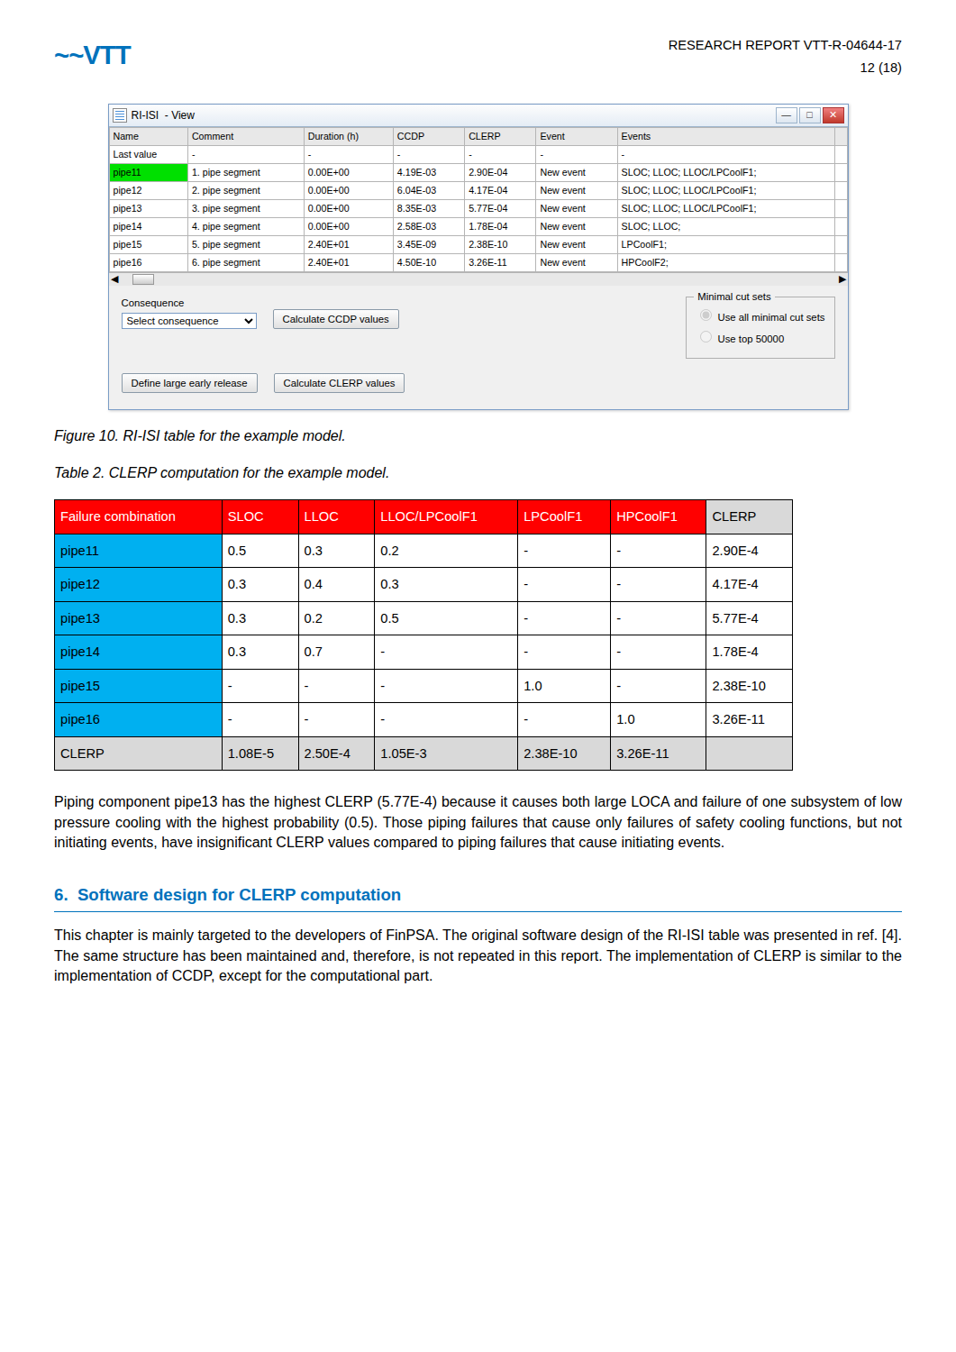~~VTT
RESEARCH REPORT VTT-R-04644-17
12 (18)
RI-ISI - View —□✕
| Name | Comment | Duration (h) | CCDP | CLERP | Event | Events | |
| --- | --- | --- | --- | --- | --- | --- | --- |
| Last value | - | - | - | - | - | - | |
| pipe11 | 1. pipe segment | 0.00E+00 | 4.19E-03 | 2.90E-04 | New event | SLOC; LLOC; LLOC/LPCoolF1; | |
| pipe12 | 2. pipe segment | 0.00E+00 | 6.04E-03 | 4.17E-04 | New event | SLOC; LLOC; LLOC/LPCoolF1; | |
| pipe13 | 3. pipe segment | 0.00E+00 | 8.35E-03 | 5.77E-04 | New event | SLOC; LLOC; LLOC/LPCoolF1; | |
| pipe14 | 4. pipe segment | 0.00E+00 | 2.58E-03 | 1.78E-04 | New event | SLOC; LLOC; | |
| pipe15 | 5. pipe segment | 2.40E+01 | 3.45E-09 | 2.38E-10 | New event | LPCoolF1; | |
| pipe16 | 6. pipe segment | 2.40E+01 | 4.50E-10 | 3.26E-11 | New event | HPCoolF2; | |
◀ ▶
Consequence
Select consequence
Calculate CCDP values
Minimal cut sets
Use all minimal cut sets
Use top 50000
Define large early release
Calculate CLERP values
Figure 10. RI-ISI table for the example model.
Table 2. CLERP computation for the example model.
| Failure combination | SLOC | LLOC | LLOC/LPCoolF1 | LPCoolF1 | HPCoolF1 | CLERP |
| --- | --- | --- | --- | --- | --- | --- |
| pipe11 | 0.5 | 0.3 | 0.2 | - | - | 2.90E-4 |
| pipe12 | 0.3 | 0.4 | 0.3 | - | - | 4.17E-4 |
| pipe13 | 0.3 | 0.2 | 0.5 | - | - | 5.77E-4 |
| pipe14 | 0.3 | 0.7 | - | - | - | 1.78E-4 |
| pipe15 | - | - | - | 1.0 | - | 2.38E-10 |
| pipe16 | - | - | - | - | 1.0 | 3.26E-11 |
| CLERP | 1.08E-5 | 2.50E-4 | 1.05E-3 | 2.38E-10 | 3.26E-11 | |
Piping component pipe13 has the highest CLERP (5.77E-4) because it causes both large LOCA and failure of one subsystem of low pressure cooling with the highest probability (0.5). Those piping failures that cause only failures of safety cooling functions, but not initiating events, have insignificant CLERP values compared to piping failures that cause initiating events.
6. Software design for CLERP computation
This chapter is mainly targeted to the developers of FinPSA. The original software design of the RI-ISI table was presented in ref. [4]. The same structure has been maintained and, therefore, is not repeated in this report. The implementation of CLERP is similar to the implementation of CCDP, except for the computational part.